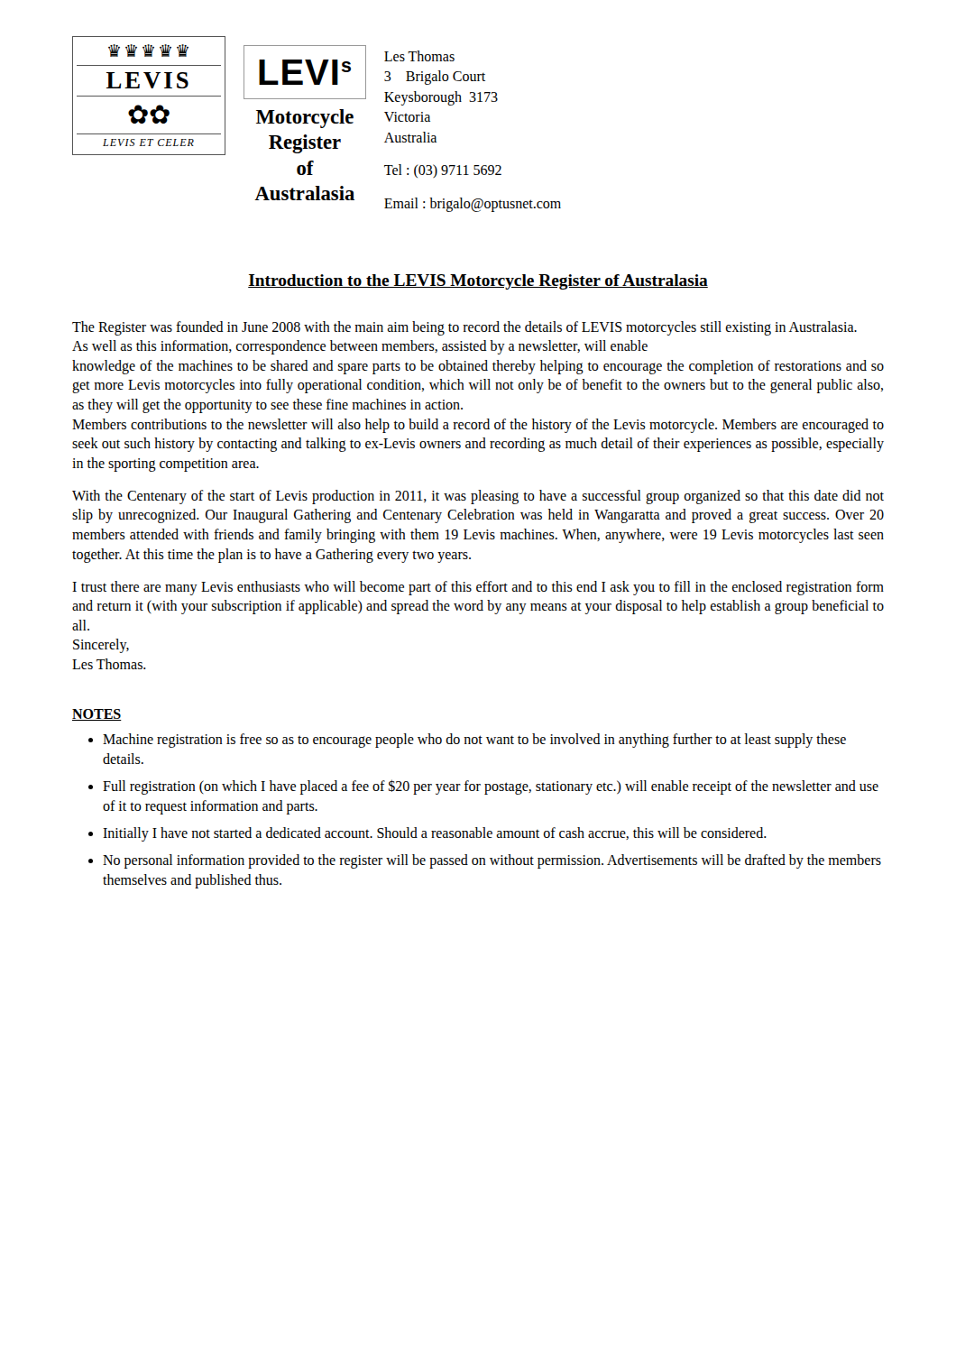♛♛♛♛♛
LEVIS
✿✿
LEVIS ET CELER
LEVIs
Motorcycle
Register
of
Australasia
Les Thomas
3 Brigalo Court
Keysborough 3173
Victoria
Australia
Tel : (03) 9711 5692
Email : brigalo@optusnet.com
Introduction to the LEVIS Motorcycle Register of Australasia
The Register was founded in June 2008 with the main aim being to record the details of LEVIS motorcycles still existing in Australasia.
As well as this information, correspondence between members, assisted by a newsletter, will enable
knowledge of the machines to be shared and spare parts to be obtained thereby helping to encourage the completion of restorations and so get more Levis motorcycles into fully operational condition, which will not only be of benefit to the owners but to the general public also, as they will get the opportunity to see these fine machines in action.
Members contributions to the newsletter will also help to build a record of the history of the Levis motorcycle. Members are encouraged to seek out such history by contacting and talking to ex-Levis owners and recording as much detail of their experiences as possible, especially in the sporting competition area.
With the Centenary of the start of Levis production in 2011, it was pleasing to have a successful group organized so that this date did not slip by unrecognized. Our Inaugural Gathering and Centenary Celebration was held in Wangaratta and proved a great success. Over 20 members attended with friends and family bringing with them 19 Levis machines. When, anywhere, were 19 Levis motorcycles last seen together. At this time the plan is to have a Gathering every two years.
I trust there are many Levis enthusiasts who will become part of this effort and to this end I ask you to fill in the enclosed registration form and return it (with your subscription if applicable) and spread the word by any means at your disposal to help establish a group beneficial to all.
Sincerely,
Les Thomas.
NOTES
Machine registration is free so as to encourage people who do not want to be involved in anything further to at least supply these details.
Full registration (on which I have placed a fee of $20 per year for postage, stationary etc.) will enable receipt of the newsletter and use of it to request information and parts.
Initially I have not started a dedicated account. Should a reasonable amount of cash accrue, this will be considered.
No personal information provided to the register will be passed on without permission. Advertisements will be drafted by the members themselves and published thus.